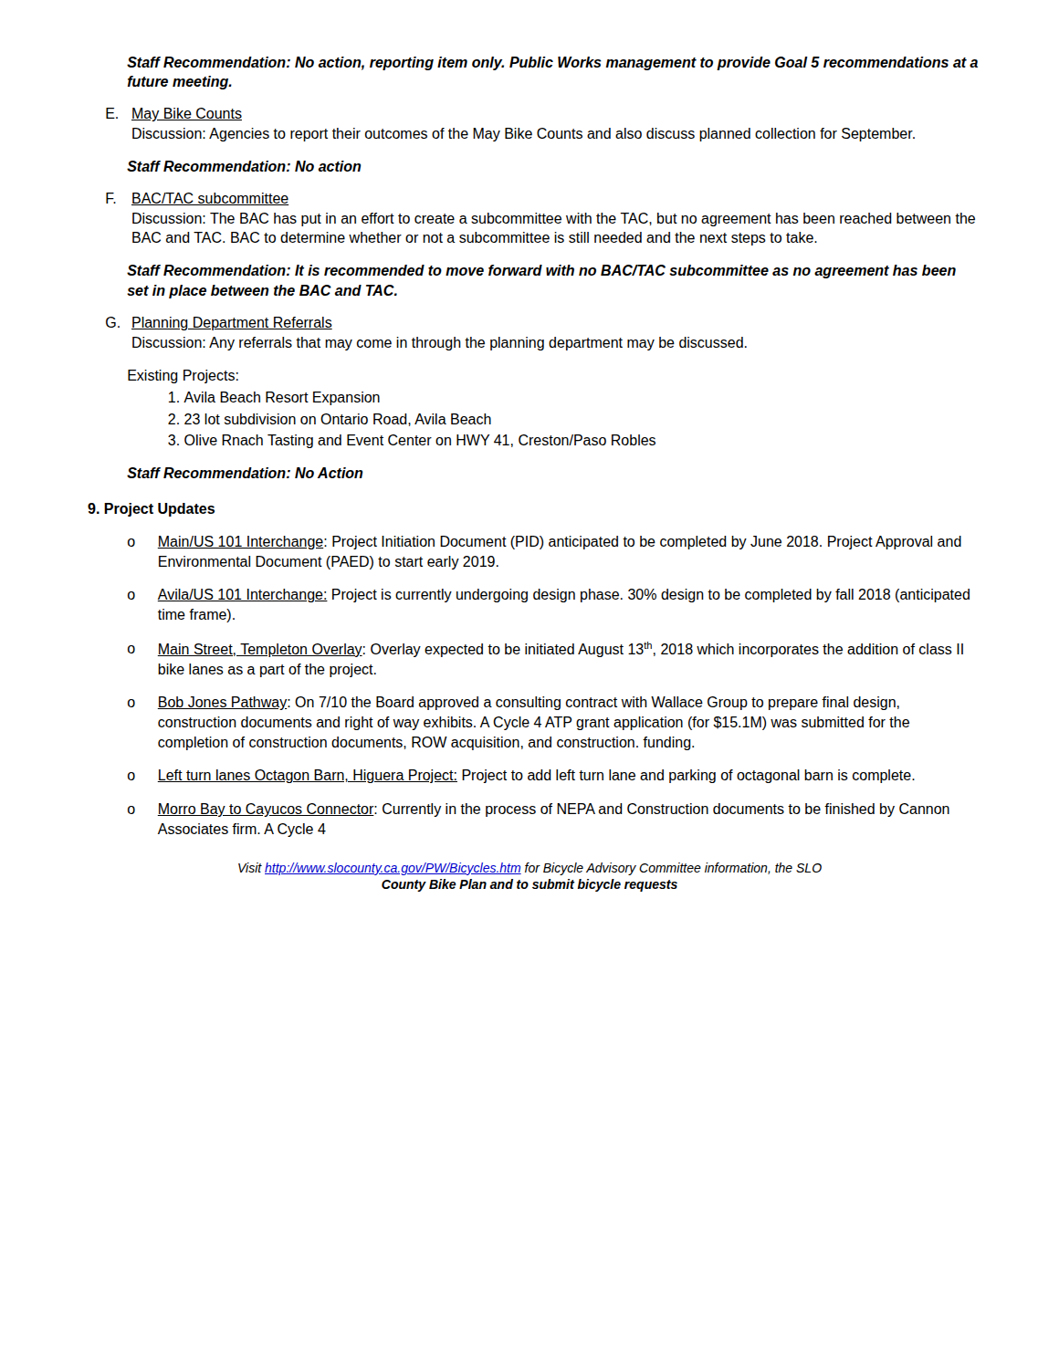Staff Recommendation: No action, reporting item only. Public Works management to provide Goal 5 recommendations at a future meeting.
E. May Bike Counts
Discussion: Agencies to report their outcomes of the May Bike Counts and also discuss planned collection for September.
Staff Recommendation: No action
F. BAC/TAC subcommittee
Discussion: The BAC has put in an effort to create a subcommittee with the TAC, but no agreement has been reached between the BAC and TAC. BAC to determine whether or not a subcommittee is still needed and the next steps to take.
Staff Recommendation: It is recommended to move forward with no BAC/TAC subcommittee as no agreement has been set in place between the BAC and TAC.
G. Planning Department Referrals
Discussion: Any referrals that may come in through the planning department may be discussed.
Existing Projects:
Avila Beach Resort Expansion
23 lot subdivision on Ontario Road, Avila Beach
Olive Rnach Tasting and Event Center on HWY 41, Creston/Paso Robles
Staff Recommendation: No Action
9. Project Updates
Main/US 101 Interchange: Project Initiation Document (PID) anticipated to be completed by June 2018. Project Approval and Environmental Document (PAED) to start early 2019.
Avila/US 101 Interchange: Project is currently undergoing design phase. 30% design to be completed by fall 2018 (anticipated time frame).
Main Street, Templeton Overlay: Overlay expected to be initiated August 13th, 2018 which incorporates the addition of class II bike lanes as a part of the project.
Bob Jones Pathway: On 7/10 the Board approved a consulting contract with Wallace Group to prepare final design, construction documents and right of way exhibits. A Cycle 4 ATP grant application (for $15.1M) was submitted for the completion of construction documents, ROW acquisition, and construction. funding.
Left turn lanes Octagon Barn, Higuera Project: Project to add left turn lane and parking of octagonal barn is complete.
Morro Bay to Cayucos Connector: Currently in the process of NEPA and Construction documents to be finished by Cannon Associates firm. A Cycle 4
Visit http://www.slocounty.ca.gov/PW/Bicycles.htm for Bicycle Advisory Committee information, the SLO
County Bike Plan and to submit bicycle requests